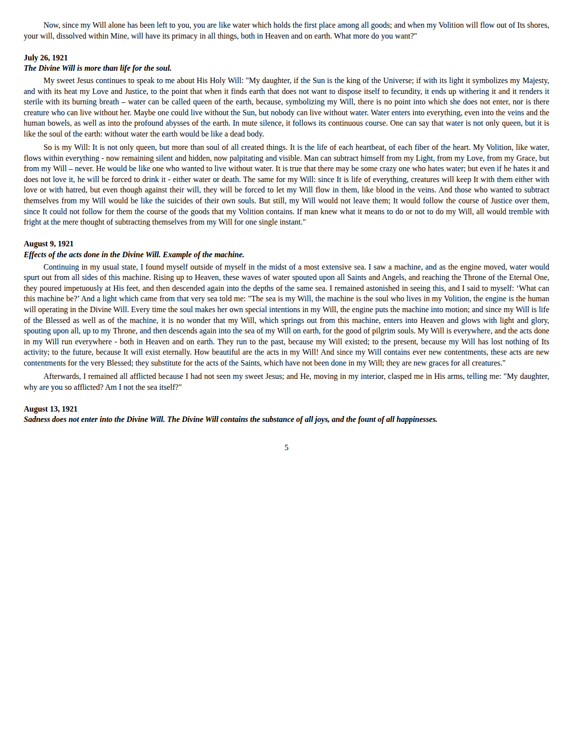Now, since my Will alone has been left to you, you are like water which holds the first place among all goods; and when my Volition will flow out of Its shores, your will, dissolved within Mine, will have its primacy in all things, both in Heaven and on earth. What more do you want?"
July 26, 1921
The Divine Will is more than life for the soul.
My sweet Jesus continues to speak to me about His Holy Will: "My daughter, if the Sun is the king of the Universe; if with its light it symbolizes my Majesty, and with its heat my Love and Justice, to the point that when it finds earth that does not want to dispose itself to fecundity, it ends up withering it and it renders it sterile with its burning breath – water can be called queen of the earth, because, symbolizing my Will, there is no point into which she does not enter, nor is there creature who can live without her. Maybe one could live without the Sun, but nobody can live without water. Water enters into everything, even into the veins and the human bowels, as well as into the profound abysses of the earth. In mute silence, it follows its continuous course. One can say that water is not only queen, but it is like the soul of the earth: without water the earth would be like a dead body.
So is my Will: It is not only queen, but more than soul of all created things. It is the life of each heartbeat, of each fiber of the heart. My Volition, like water, flows within everything - now remaining silent and hidden, now palpitating and visible. Man can subtract himself from my Light, from my Love, from my Grace, but from my Will – never. He would be like one who wanted to live without water. It is true that there may be some crazy one who hates water; but even if he hates it and does not love it, he will be forced to drink it - either water or death. The same for my Will: since It is life of everything, creatures will keep It with them either with love or with hatred, but even though against their will, they will be forced to let my Will flow in them, like blood in the veins. And those who wanted to subtract themselves from my Will would be like the suicides of their own souls. But still, my Will would not leave them; It would follow the course of Justice over them, since It could not follow for them the course of the goods that my Volition contains. If man knew what it means to do or not to do my Will, all would tremble with fright at the mere thought of subtracting themselves from my Will for one single instant."
August 9, 1921
Effects of the acts done in the Divine Will. Example of the machine.
Continuing in my usual state, I found myself outside of myself in the midst of a most extensive sea. I saw a machine, and as the engine moved, water would spurt out from all sides of this machine. Rising up to Heaven, these waves of water spouted upon all Saints and Angels, and reaching the Throne of the Eternal One, they poured impetuously at His feet, and then descended again into the depths of the same sea. I remained astonished in seeing this, and I said to myself: ‘What can this machine be?’ And a light which came from that very sea told me: "The sea is my Will, the machine is the soul who lives in my Volition, the engine is the human will operating in the Divine Will. Every time the soul makes her own special intentions in my Will, the engine puts the machine into motion; and since my Will is life of the Blessed as well as of the machine, it is no wonder that my Will, which springs out from this machine, enters into Heaven and glows with light and glory, spouting upon all, up to my Throne, and then descends again into the sea of my Will on earth, for the good of pilgrim souls. My Will is everywhere, and the acts done in my Will run everywhere - both in Heaven and on earth. They run to the past, because my Will existed; to the present, because my Will has lost nothing of Its activity; to the future, because It will exist eternally. How beautiful are the acts in my Will! And since my Will contains ever new contentments, these acts are new contentments for the very Blessed; they substitute for the acts of the Saints, which have not been done in my Will; they are new graces for all creatures."
Afterwards, I remained all afflicted because I had not seen my sweet Jesus; and He, moving in my interior, clasped me in His arms, telling me: "My daughter, why are you so afflicted? Am I not the sea itself?"
August 13, 1921
Sadness does not enter into the Divine Will. The Divine Will contains the substance of all joys, and the fount of all happinesses.
5